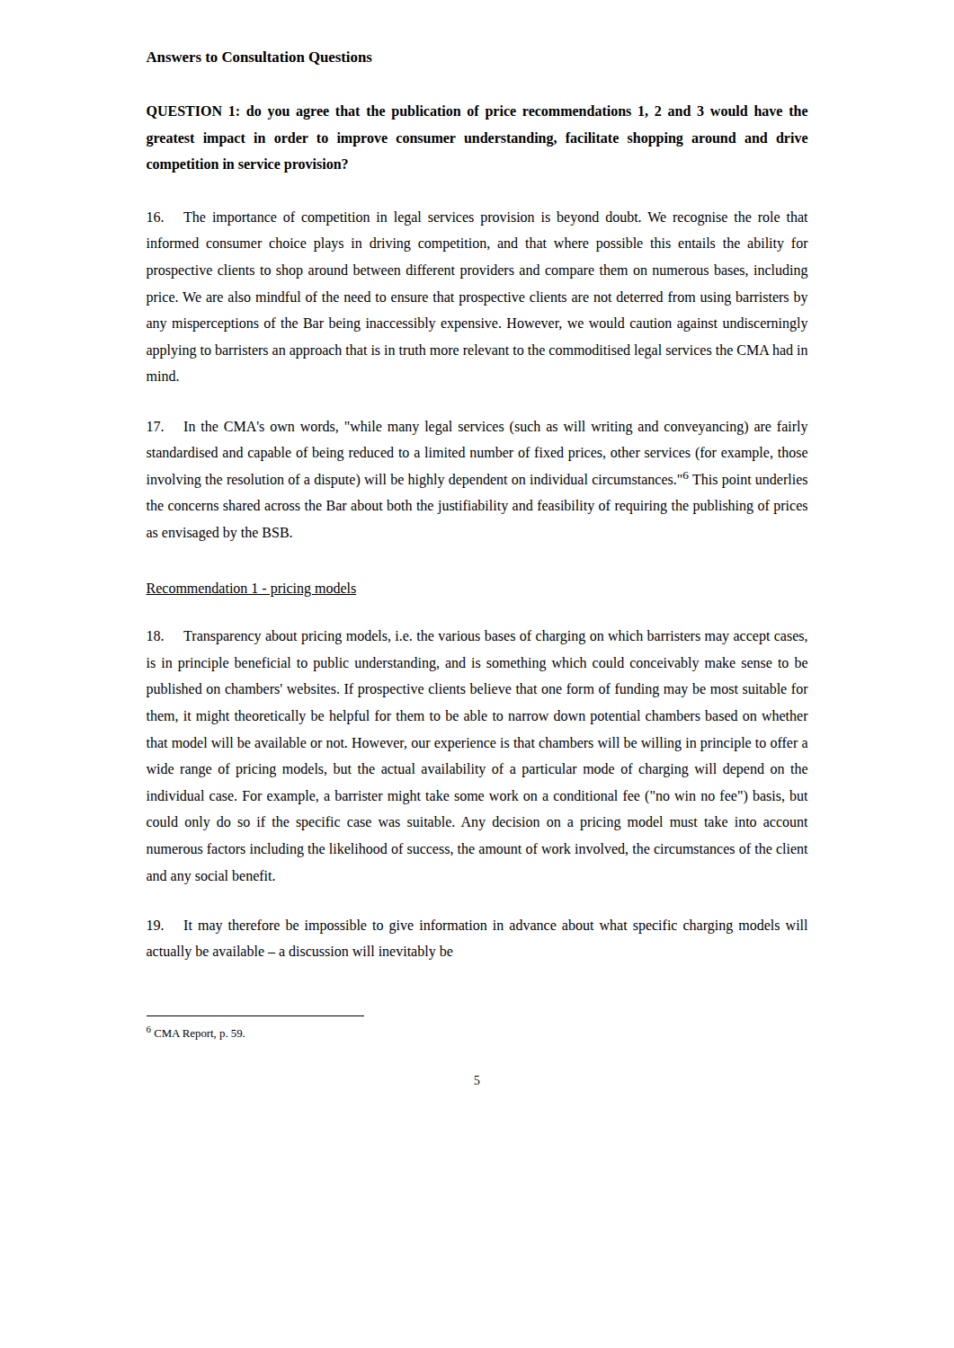Answers to Consultation Questions
QUESTION 1: do you agree that the publication of price recommendations 1, 2 and 3 would have the greatest impact in order to improve consumer understanding, facilitate shopping around and drive competition in service provision?
16. The importance of competition in legal services provision is beyond doubt. We recognise the role that informed consumer choice plays in driving competition, and that where possible this entails the ability for prospective clients to shop around between different providers and compare them on numerous bases, including price. We are also mindful of the need to ensure that prospective clients are not deterred from using barristers by any misperceptions of the Bar being inaccessibly expensive. However, we would caution against undiscerningly applying to barristers an approach that is in truth more relevant to the commoditised legal services the CMA had in mind.
17. In the CMA's own words, "while many legal services (such as will writing and conveyancing) are fairly standardised and capable of being reduced to a limited number of fixed prices, other services (for example, those involving the resolution of a dispute) will be highly dependent on individual circumstances."6 This point underlies the concerns shared across the Bar about both the justifiability and feasibility of requiring the publishing of prices as envisaged by the BSB.
Recommendation 1 - pricing models
18. Transparency about pricing models, i.e. the various bases of charging on which barristers may accept cases, is in principle beneficial to public understanding, and is something which could conceivably make sense to be published on chambers' websites. If prospective clients believe that one form of funding may be most suitable for them, it might theoretically be helpful for them to be able to narrow down potential chambers based on whether that model will be available or not. However, our experience is that chambers will be willing in principle to offer a wide range of pricing models, but the actual availability of a particular mode of charging will depend on the individual case. For example, a barrister might take some work on a conditional fee ("no win no fee") basis, but could only do so if the specific case was suitable. Any decision on a pricing model must take into account numerous factors including the likelihood of success, the amount of work involved, the circumstances of the client and any social benefit.
19. It may therefore be impossible to give information in advance about what specific charging models will actually be available – a discussion will inevitably be
6 CMA Report, p. 59.
5